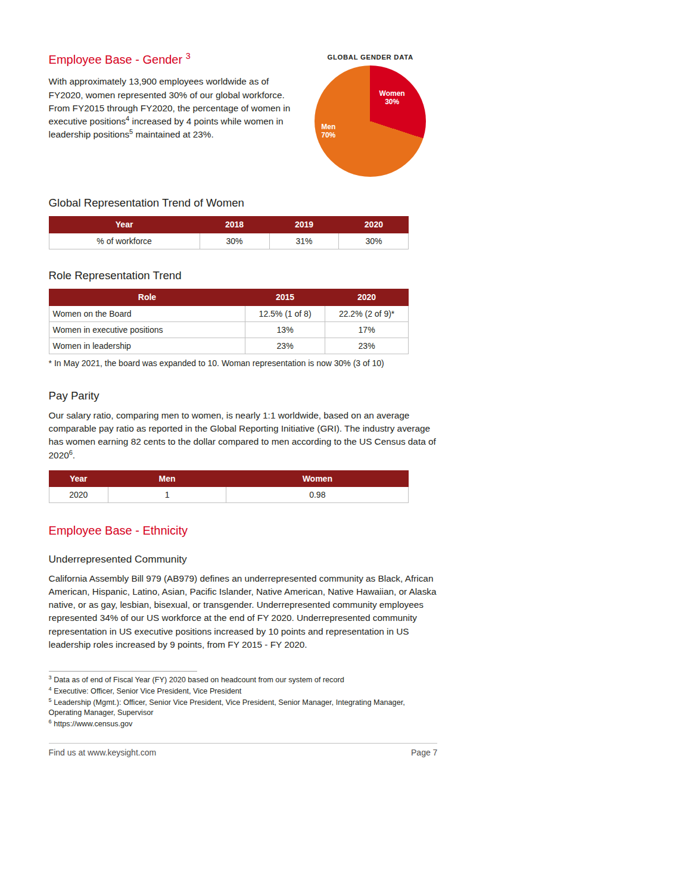Employee Base - Gender 3
With approximately 13,900 employees worldwide as of FY2020, women represented 30% of our global workforce. From FY2015 through FY2020, the percentage of women in executive positions4 increased by 4 points while women in leadership positions5 maintained at 23%.
GLOBAL GENDER DATA
Women
30%
Men
70%
Global Representation Trend of Women
| Year | 2018 | 2019 | 2020 |
| --- | --- | --- | --- |
| % of workforce | 30% | 31% | 30% |
Role Representation Trend
| Role | 2015 | 2020 |
| --- | --- | --- |
| Women on the Board | 12.5% (1 of 8) | 22.2% (2 of 9)* |
| Women in executive positions | 13% | 17% |
| Women in leadership | 23% | 23% |
* In May 2021, the board was expanded to 10. Woman representation is now 30% (3 of 10)
Pay Parity
Our salary ratio, comparing men to women, is nearly 1:1 worldwide, based on an average comparable pay ratio as reported in the Global Reporting Initiative (GRI). The industry average has women earning 82 cents to the dollar compared to men according to the US Census data of 20206.
| Year | Men | Women |
| --- | --- | --- |
| 2020 | 1 | 0.98 |
Employee Base - Ethnicity
Underrepresented Community
California Assembly Bill 979 (AB979) defines an underrepresented community as Black, African American, Hispanic, Latino, Asian, Pacific Islander, Native American, Native Hawaiian, or Alaska native, or as gay, lesbian, bisexual, or transgender. Underrepresented community employees represented 34% of our US workforce at the end of FY 2020. Underrepresented community representation in US executive positions increased by 10 points and representation in US leadership roles increased by 9 points, from FY 2015 - FY 2020.
3 Data as of end of Fiscal Year (FY) 2020 based on headcount from our system of record
4 Executive: Officer, Senior Vice President, Vice President
5 Leadership (Mgmt.): Officer, Senior Vice President, Vice President, Senior Manager, Integrating Manager, Operating Manager, Supervisor
6 https://www.census.gov
Find us at www.keysight.com Page 7